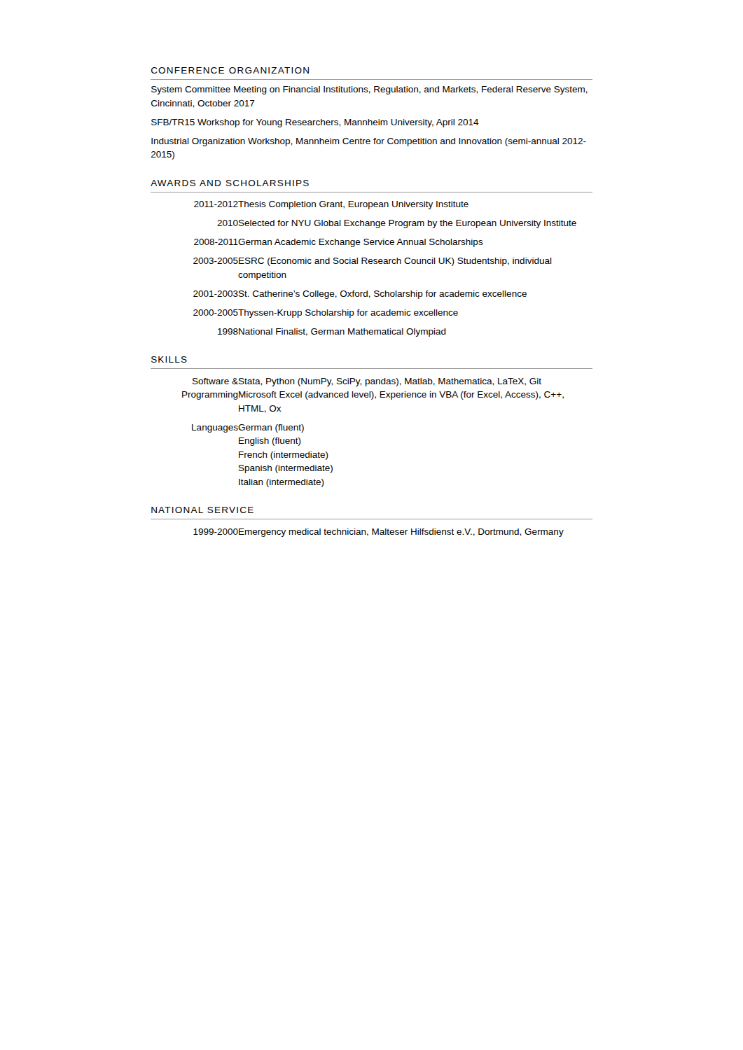Conference Organization
System Committee Meeting on Financial Institutions, Regulation, and Markets, Federal Reserve System, Cincinnati, October 2017
SFB/TR15 Workshop for Young Researchers, Mannheim University, April 2014
Industrial Organization Workshop, Mannheim Centre for Competition and Innovation (semi-annual 2012-2015)
Awards and Scholarships
| 2011-2012 | Thesis Completion Grant, European University Institute |
| 2010 | Selected for NYU Global Exchange Program by the European University Institute |
| 2008-2011 | German Academic Exchange Service Annual Scholarships |
| 2003-2005 | ESRC (Economic and Social Research Council UK) Studentship, individual competition |
| 2001-2003 | St. Catherine’s College, Oxford, Scholarship for academic excellence |
| 2000-2005 | Thyssen-Krupp Scholarship for academic excellence |
| 1998 | National Finalist, German Mathematical Olympiad |
Skills
| Software & Programming | Stata, Python (NumPy, SciPy, pandas), Matlab, Mathematica, LaTeX, Git Microsoft Excel (advanced level), Experience in VBA (for Excel, Access), C++, HTML, Ox |
| Languages | German (fluent) English (fluent) French (intermediate) Spanish (intermediate) Italian (intermediate) |
National Service
| 1999-2000 | Emergency medical technician, Malteser Hilfsdienst e.V., Dortmund, Germany |